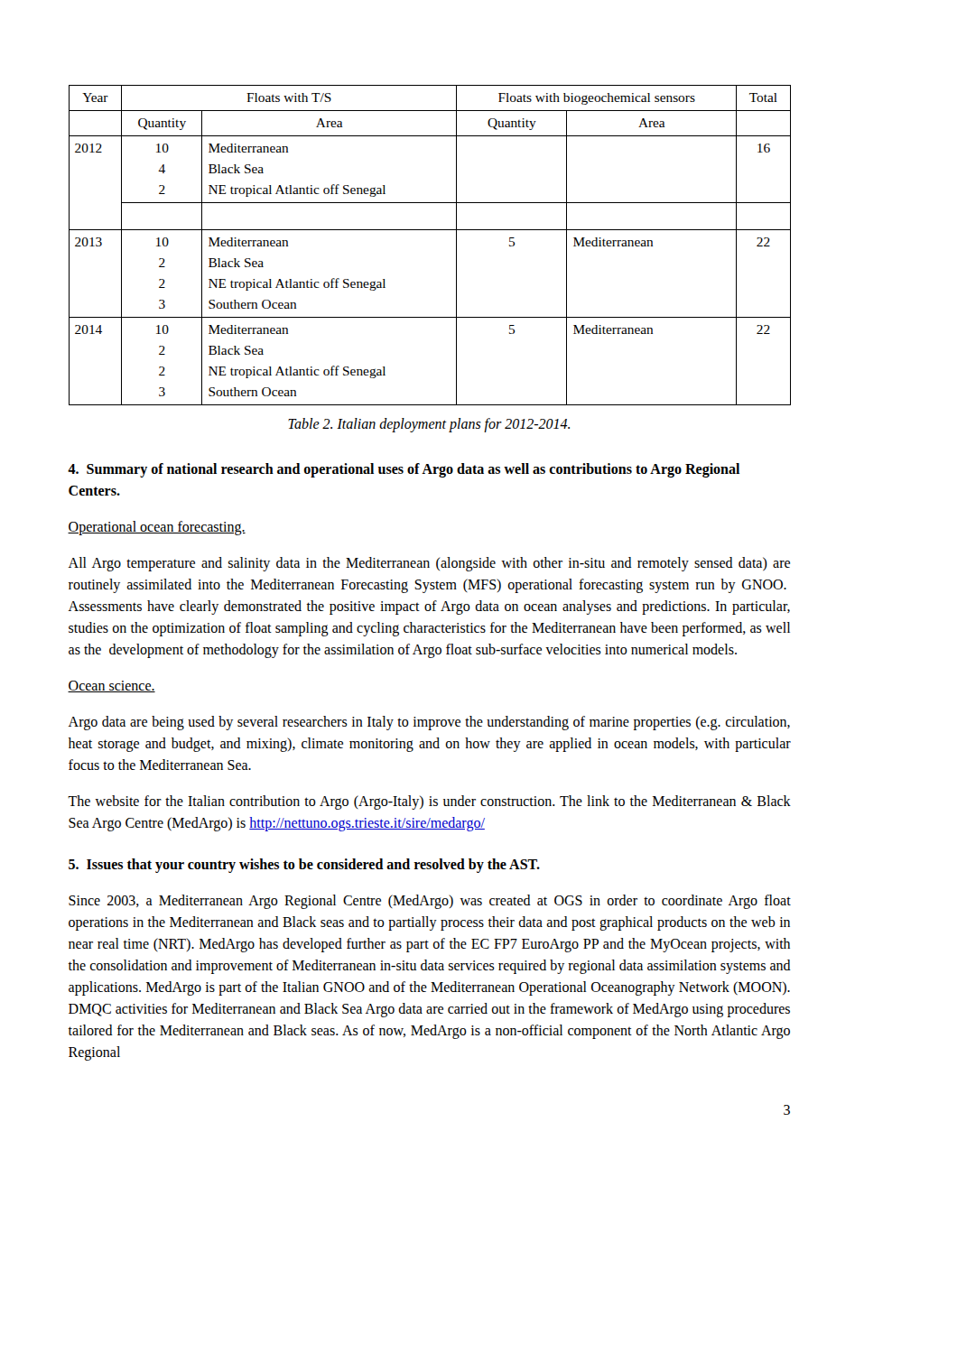| Year | Floats with T/S | Floats with biogeochemical sensors | Total |
| --- | --- | --- | --- |
| | Quantity | Area | Quantity | Area | |
| 2012 | 10 4 2 | Mediterranean Black Sea NE tropical Atlantic off Senegal | | | 16 |
| 2013 | 10 2 2 3 | Mediterranean Black Sea NE tropical Atlantic off Senegal Southern Ocean | 5 | Mediterranean | 22 |
| 2014 | 10 2 2 3 | Mediterranean Black Sea NE tropical Atlantic off Senegal Southern Ocean | 5 | Mediterranean | 22 |
Table 2. Italian deployment plans for 2012-2014.
4. Summary of national research and operational uses of Argo data as well as contributions to Argo Regional Centers.
Operational ocean forecasting.
All Argo temperature and salinity data in the Mediterranean (alongside with other in-situ and remotely sensed data) are routinely assimilated into the Mediterranean Forecasting System (MFS) operational forecasting system run by GNOO. Assessments have clearly demonstrated the positive impact of Argo data on ocean analyses and predictions. In particular, studies on the optimization of float sampling and cycling characteristics for the Mediterranean have been performed, as well as the development of methodology for the assimilation of Argo float sub-surface velocities into numerical models.
Ocean science.
Argo data are being used by several researchers in Italy to improve the understanding of marine properties (e.g. circulation, heat storage and budget, and mixing), climate monitoring and on how they are applied in ocean models, with particular focus to the Mediterranean Sea.
The website for the Italian contribution to Argo (Argo-Italy) is under construction. The link to the Mediterranean & Black Sea Argo Centre (MedArgo) is http://nettuno.ogs.trieste.it/sire/medargo/
5. Issues that your country wishes to be considered and resolved by the AST.
Since 2003, a Mediterranean Argo Regional Centre (MedArgo) was created at OGS in order to coordinate Argo float operations in the Mediterranean and Black seas and to partially process their data and post graphical products on the web in near real time (NRT). MedArgo has developed further as part of the EC FP7 EuroArgo PP and the MyOcean projects, with the consolidation and improvement of Mediterranean in-situ data services required by regional data assimilation systems and applications. MedArgo is part of the Italian GNOO and of the Mediterranean Operational Oceanography Network (MOON). DMQC activities for Mediterranean and Black Sea Argo data are carried out in the framework of MedArgo using procedures tailored for the Mediterranean and Black seas. As of now, MedArgo is a non-official component of the North Atlantic Argo Regional
3